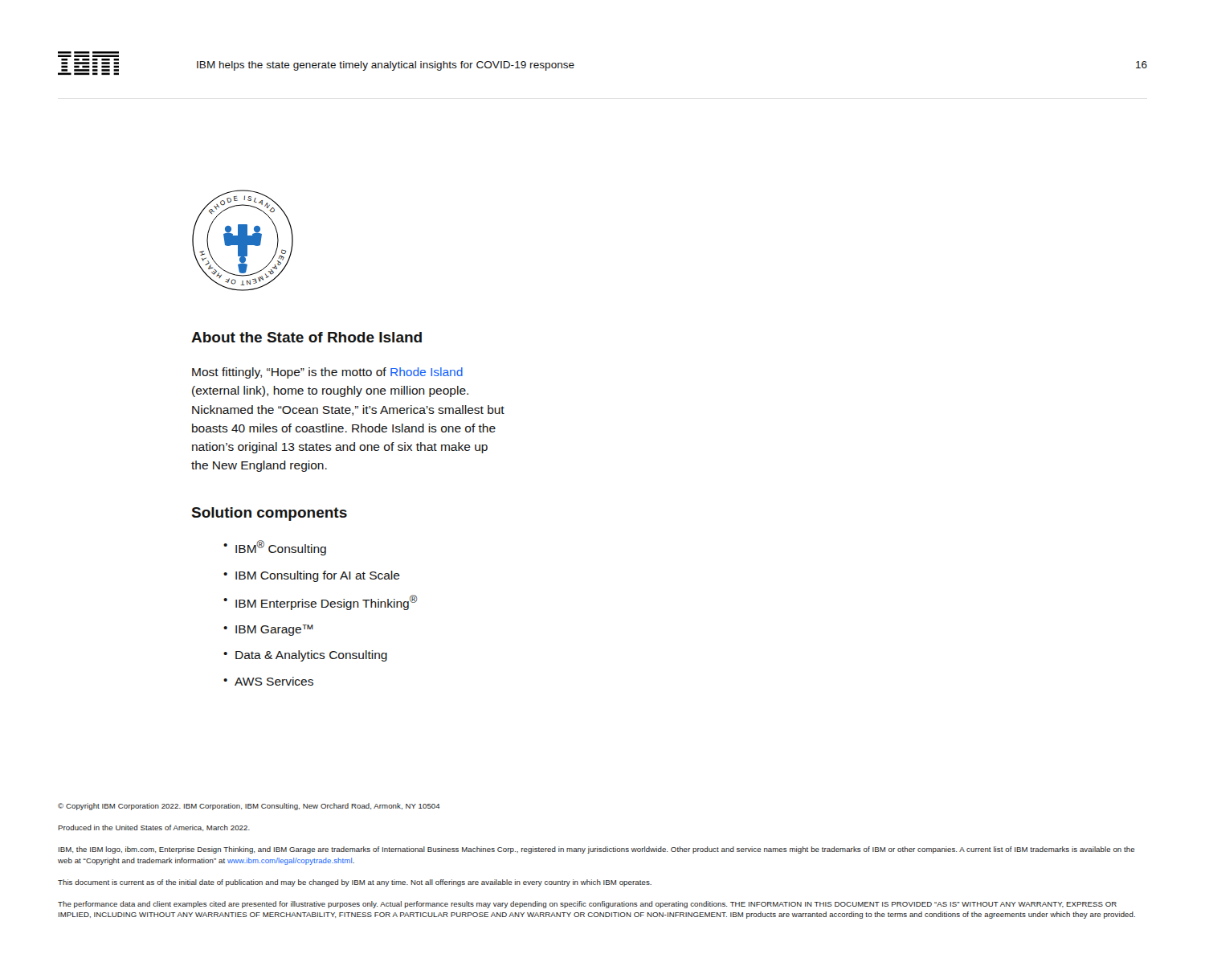IBM helps the state generate timely analytical insights for COVID-19 response
16
RHODE ISLAND DEPARTMENT OF HEALTH
About the State of Rhode Island
Most fittingly, “Hope” is the motto of Rhode Island (external link), home to roughly one million people. Nicknamed the “Ocean State,” it’s America’s smallest but boasts 40 miles of coastline. Rhode Island is one of the nation’s original 13 states and one of six that make up the New England region.
Solution components
IBM® Consulting
IBM Consulting for AI at Scale
IBM Enterprise Design Thinking®
IBM Garage™
Data & Analytics Consulting
AWS Services
© Copyright IBM Corporation 2022. IBM Corporation, IBM Consulting, New Orchard Road, Armonk, NY 10504
Produced in the United States of America, March 2022.
IBM, the IBM logo, ibm.com, Enterprise Design Thinking, and IBM Garage are trademarks of International Business Machines Corp., registered in many jurisdictions worldwide. Other product and service names might be trademarks of IBM or other companies. A current list of IBM trademarks is available on the web at “Copyright and trademark information” at www.ibm.com/legal/copytrade.shtml.
This document is current as of the initial date of publication and may be changed by IBM at any time. Not all offerings are available in every country in which IBM operates.
The performance data and client examples cited are presented for illustrative purposes only. Actual performance results may vary depending on specific configurations and operating conditions. THE INFORMATION IN THIS DOCUMENT IS PROVIDED “AS IS” WITHOUT ANY WARRANTY, EXPRESS OR IMPLIED, INCLUDING WITHOUT ANY WARRANTIES OF MERCHANTABILITY, FITNESS FOR A PARTICULAR PURPOSE AND ANY WARRANTY OR CONDITION OF NON-INFRINGEMENT. IBM products are warranted according to the terms and conditions of the agreements under which they are provided.